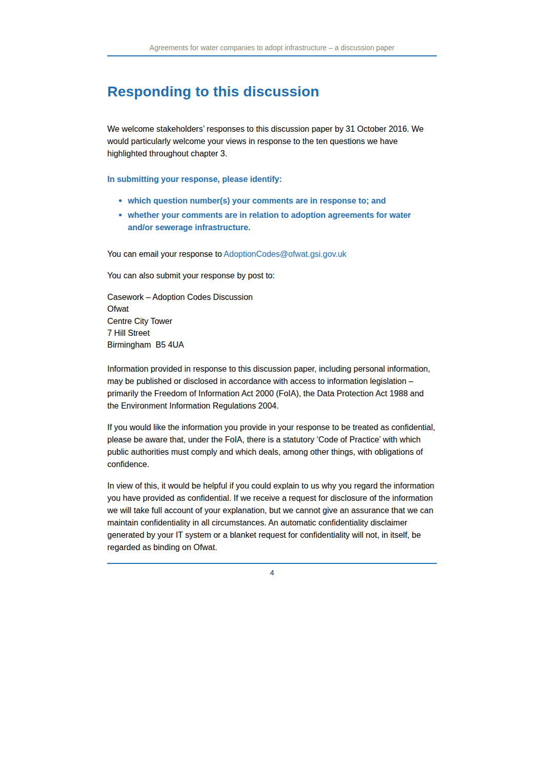Agreements for water companies to adopt infrastructure – a discussion paper
Responding to this discussion
We welcome stakeholders’ responses to this discussion paper by 31 October 2016. We would particularly welcome your views in response to the ten questions we have highlighted throughout chapter 3.
In submitting your response, please identify:
which question number(s) your comments are in response to; and
whether your comments are in relation to adoption agreements for water and/or sewerage infrastructure.
You can email your response to AdoptionCodes@ofwat.gsi.gov.uk
You can also submit your response by post to:
Casework – Adoption Codes Discussion
Ofwat
Centre City Tower
7 Hill Street
Birmingham B5 4UA
Information provided in response to this discussion paper, including personal information, may be published or disclosed in accordance with access to information legislation – primarily the Freedom of Information Act 2000 (FoIA), the Data Protection Act 1988 and the Environment Information Regulations 2004.
If you would like the information you provide in your response to be treated as confidential, please be aware that, under the FoIA, there is a statutory ‘Code of Practice’ with which public authorities must comply and which deals, among other things, with obligations of confidence.
In view of this, it would be helpful if you could explain to us why you regard the information you have provided as confidential. If we receive a request for disclosure of the information we will take full account of your explanation, but we cannot give an assurance that we can maintain confidentiality in all circumstances. An automatic confidentiality disclaimer generated by your IT system or a blanket request for confidentiality will not, in itself, be regarded as binding on Ofwat.
4